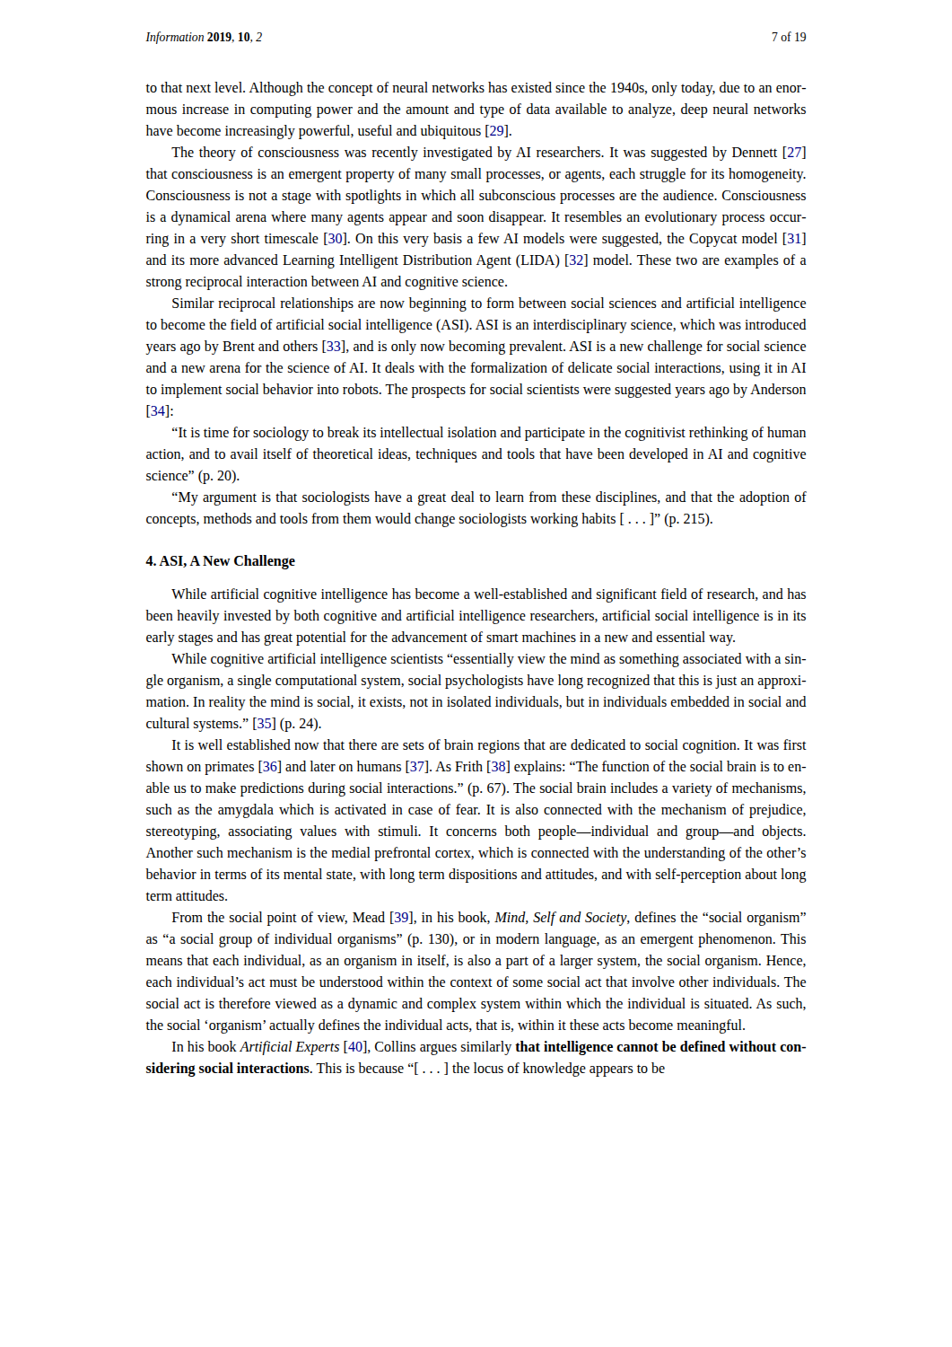Information 2019, 10, 2 7 of 19
to that next level. Although the concept of neural networks has existed since the 1940s, only today, due to an enormous increase in computing power and the amount and type of data available to analyze, deep neural networks have become increasingly powerful, useful and ubiquitous [29].
The theory of consciousness was recently investigated by AI researchers. It was suggested by Dennett [27] that consciousness is an emergent property of many small processes, or agents, each struggle for its homogeneity. Consciousness is not a stage with spotlights in which all subconscious processes are the audience. Consciousness is a dynamical arena where many agents appear and soon disappear. It resembles an evolutionary process occurring in a very short timescale [30]. On this very basis a few AI models were suggested, the Copycat model [31] and its more advanced Learning Intelligent Distribution Agent (LIDA) [32] model. These two are examples of a strong reciprocal interaction between AI and cognitive science.
Similar reciprocal relationships are now beginning to form between social sciences and artificial intelligence to become the field of artificial social intelligence (ASI). ASI is an interdisciplinary science, which was introduced years ago by Brent and others [33], and is only now becoming prevalent. ASI is a new challenge for social science and a new arena for the science of AI. It deals with the formalization of delicate social interactions, using it in AI to implement social behavior into robots. The prospects for social scientists were suggested years ago by Anderson [34]:
“It is time for sociology to break its intellectual isolation and participate in the cognitivist rethinking of human action, and to avail itself of theoretical ideas, techniques and tools that have been developed in AI and cognitive science” (p. 20).
“My argument is that sociologists have a great deal to learn from these disciplines, and that the adoption of concepts, methods and tools from them would change sociologists working habits [ . . . ]” (p. 215).
4. ASI, A New Challenge
While artificial cognitive intelligence has become a well-established and significant field of research, and has been heavily invested by both cognitive and artificial intelligence researchers, artificial social intelligence is in its early stages and has great potential for the advancement of smart machines in a new and essential way.
While cognitive artificial intelligence scientists “essentially view the mind as something associated with a single organism, a single computational system, social psychologists have long recognized that this is just an approximation. In reality the mind is social, it exists, not in isolated individuals, but in individuals embedded in social and cultural systems.” [35] (p. 24).
It is well established now that there are sets of brain regions that are dedicated to social cognition. It was first shown on primates [36] and later on humans [37]. As Frith [38] explains: “The function of the social brain is to enable us to make predictions during social interactions.” (p. 67). The social brain includes a variety of mechanisms, such as the amygdala which is activated in case of fear. It is also connected with the mechanism of prejudice, stereotyping, associating values with stimuli. It concerns both people—individual and group—and objects. Another such mechanism is the medial prefrontal cortex, which is connected with the understanding of the other’s behavior in terms of its mental state, with long term dispositions and attitudes, and with self-perception about long term attitudes.
From the social point of view, Mead [39], in his book, Mind, Self and Society, defines the “social organism” as “a social group of individual organisms” (p. 130), or in modern language, as an emergent phenomenon. This means that each individual, as an organism in itself, is also a part of a larger system, the social organism. Hence, each individual’s act must be understood within the context of some social act that involve other individuals. The social act is therefore viewed as a dynamic and complex system within which the individual is situated. As such, the social ‘organism’ actually defines the individual acts, that is, within it these acts become meaningful.
In his book Artificial Experts [40], Collins argues similarly that intelligence cannot be defined without considering social interactions. This is because “[ . . . ] the locus of knowledge appears to be